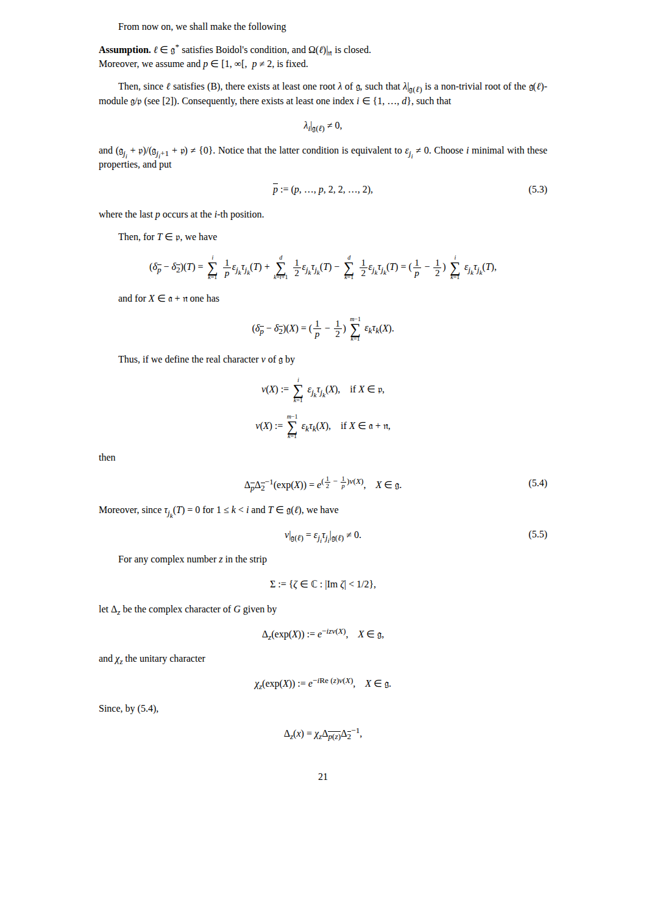From now on, we shall make the following
Assumption. ℓ ∈ 𝔤* satisfies Boidol's condition, and Ω(ℓ)|𝔫 is closed.
Moreover, we assume and p ∈ [1, ∞[, p ≠ 2, is fixed.
Then, since ℓ satisfies (B), there exists at least one root λ of 𝔤, such that λ|𝔤(ℓ) is a non-trivial root of the 𝔤(ℓ)-module 𝔤/𝔭 (see [2]). Consequently, there exists at least one index i ∈ {1, …, d}, such that
λi|𝔤(ℓ) ≠ 0,
and (𝔤ji + 𝔭)/(𝔤ji+1 + 𝔭) ≠ {0}. Notice that the latter condition is equivalent to εji ≠ 0. Choose i minimal with these properties, and put
p := (p, …, p, 2, 2, …, 2),
(5.3)
where the last p occurs at the i-th position.
Then, for T ∈ 𝔭, we have
(δp − δ2)(T) = i∑k=1 1 p εjkτjk(T) + d∑k=i+1 12 εjkτjk(T) − d∑k=1 12 εjkτjk(T) = (1 p − 12) i∑k=1 εjkτjk(T),
and for X ∈ 𝔞 + 𝔫 one has
(δp − δ2)(X) = (1 p − 12) m−1∑k=1 εkτk(X).
Thus, if we define the real character ν of 𝔤 by
ν(X) := i∑k=1 εjkτjk(X), if X ∈ 𝔭,
ν(X) := m−1∑k=1 εkτk(X), if X ∈ 𝔞 + 𝔫,
then
ΔpΔ2−1(exp(X)) = e(12 − 1 p)ν(X), X ∈ 𝔤.
(5.4)
Moreover, since τjk(T) = 0 for 1 ≤ k < i and T ∈ 𝔤(ℓ), we have
ν|𝔤(ℓ) = εjiτji|𝔤(ℓ) ≠ 0.
(5.5)
For any complex number z in the strip
Σ := {ζ ∈ ℂ : |Im ζ| < 1/2},
let Δz be the complex character of G given by
Δz(exp(X)) := e−izν(X), X ∈ 𝔤,
and χz the unitary character
χz(exp(X)) := e−i Re (z)ν(X), X ∈ 𝔤.
Since, by (5.4),
Δz(x) = χz Δp(z)Δ2−1,
21